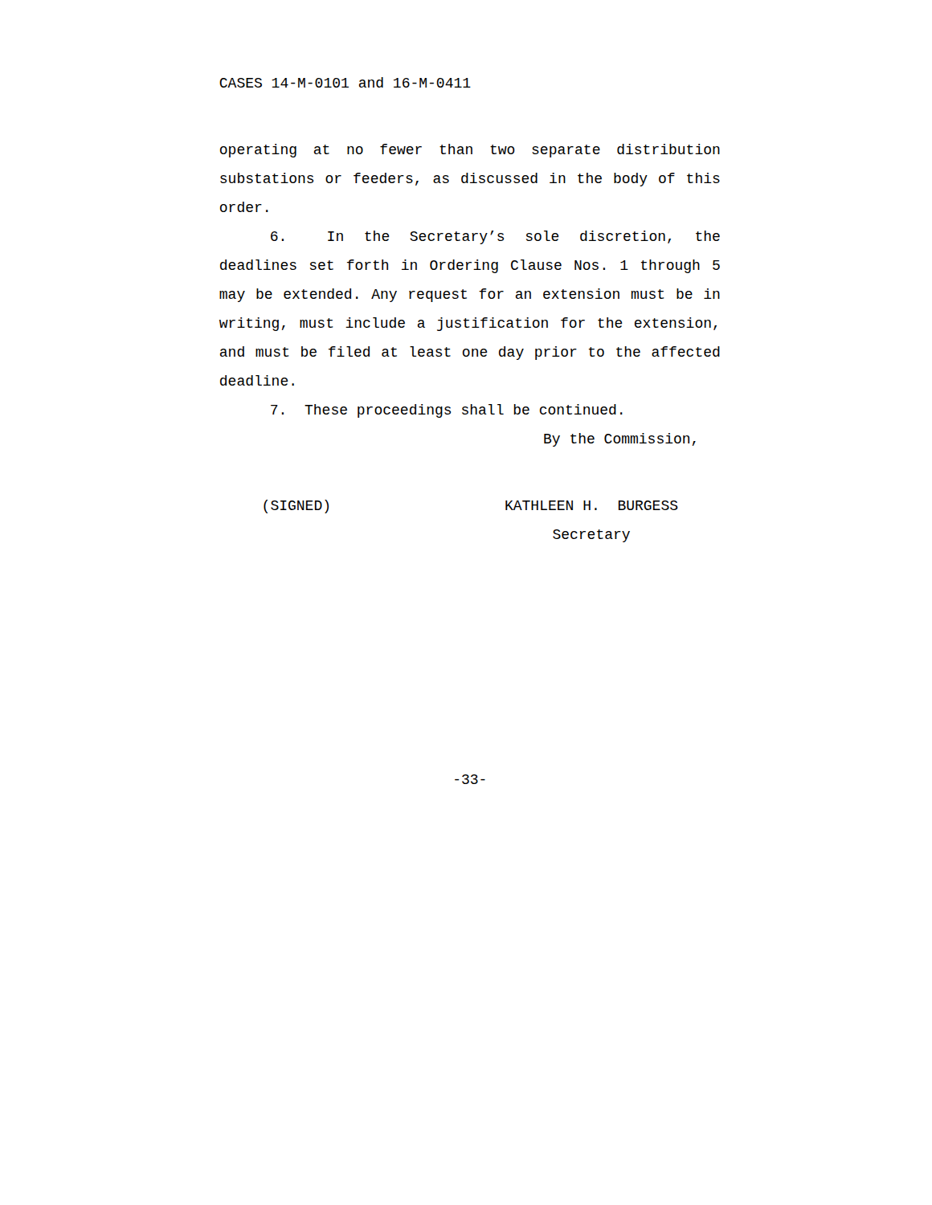CASES 14-M-0101 and 16-M-0411
operating at no fewer than two separate distribution substations or feeders, as discussed in the body of this order.
6. In the Secretary’s sole discretion, the deadlines set forth in Ordering Clause Nos. 1 through 5 may be extended. Any request for an extension must be in writing, must include a justification for the extension, and must be filed at least one day prior to the affected deadline.
7. These proceedings shall be continued.
By the Commission,
(SIGNED)
KATHLEEN H. BURGESSSecretary
-33-